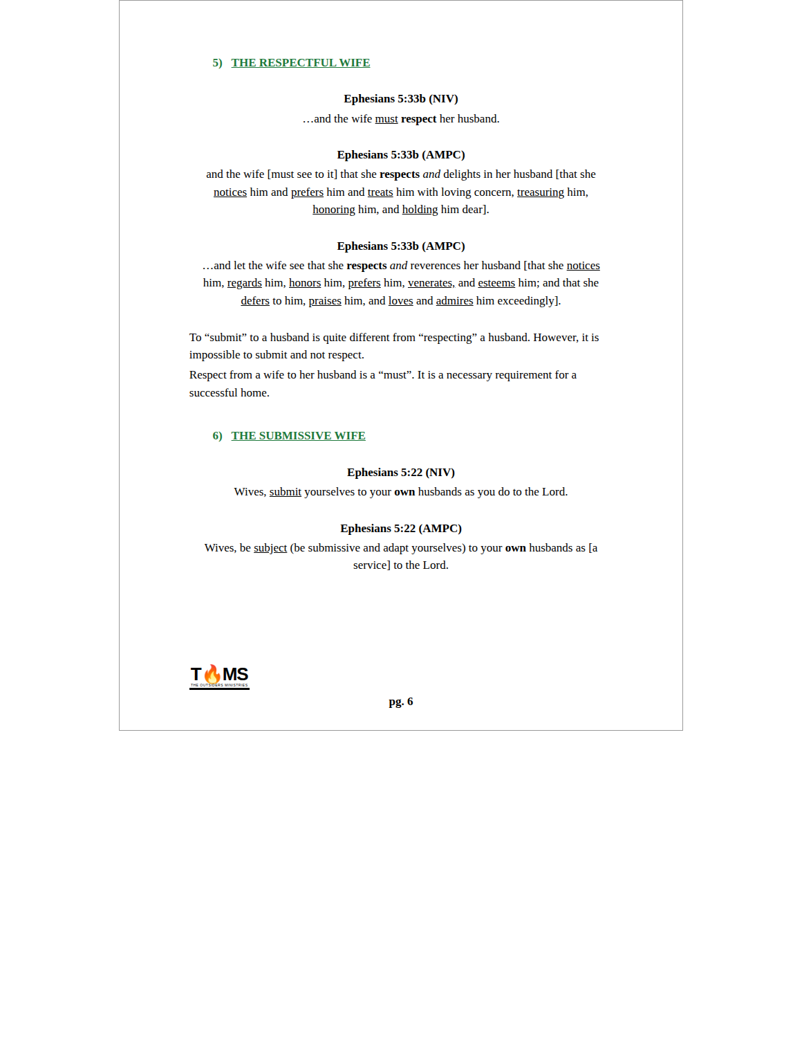5) THE RESPECTFUL WIFE
Ephesians 5:33b (NIV)
…and the wife must respect her husband.
Ephesians 5:33b (AMPC)
and the wife [must see to it] that she respects and delights in her husband [that she notices him and prefers him and treats him with loving concern, treasuring him, honoring him, and holding him dear].
Ephesians 5:33b (AMPC)
…and let the wife see that she respects and reverences her husband [that she notices him, regards him, honors him, prefers him, venerates, and esteems him; and that she defers to him, praises him, and loves and admires him exceedingly].
To “submit” to a husband is quite different from “respecting” a husband. However, it is impossible to submit and not respect.
Respect from a wife to her husband is a “must”. It is a necessary requirement for a successful home.
6) THE SUBMISSIVE WIFE
Ephesians 5:22 (NIV)
Wives, submit yourselves to your own husbands as you do to the Lord.
Ephesians 5:22 (AMPC)
Wives, be subject (be submissive and adapt yourselves) to your own husbands as [a service] to the Lord.
T🔥MSTHE OUTSIDERS MINISTRIES
pg. 6